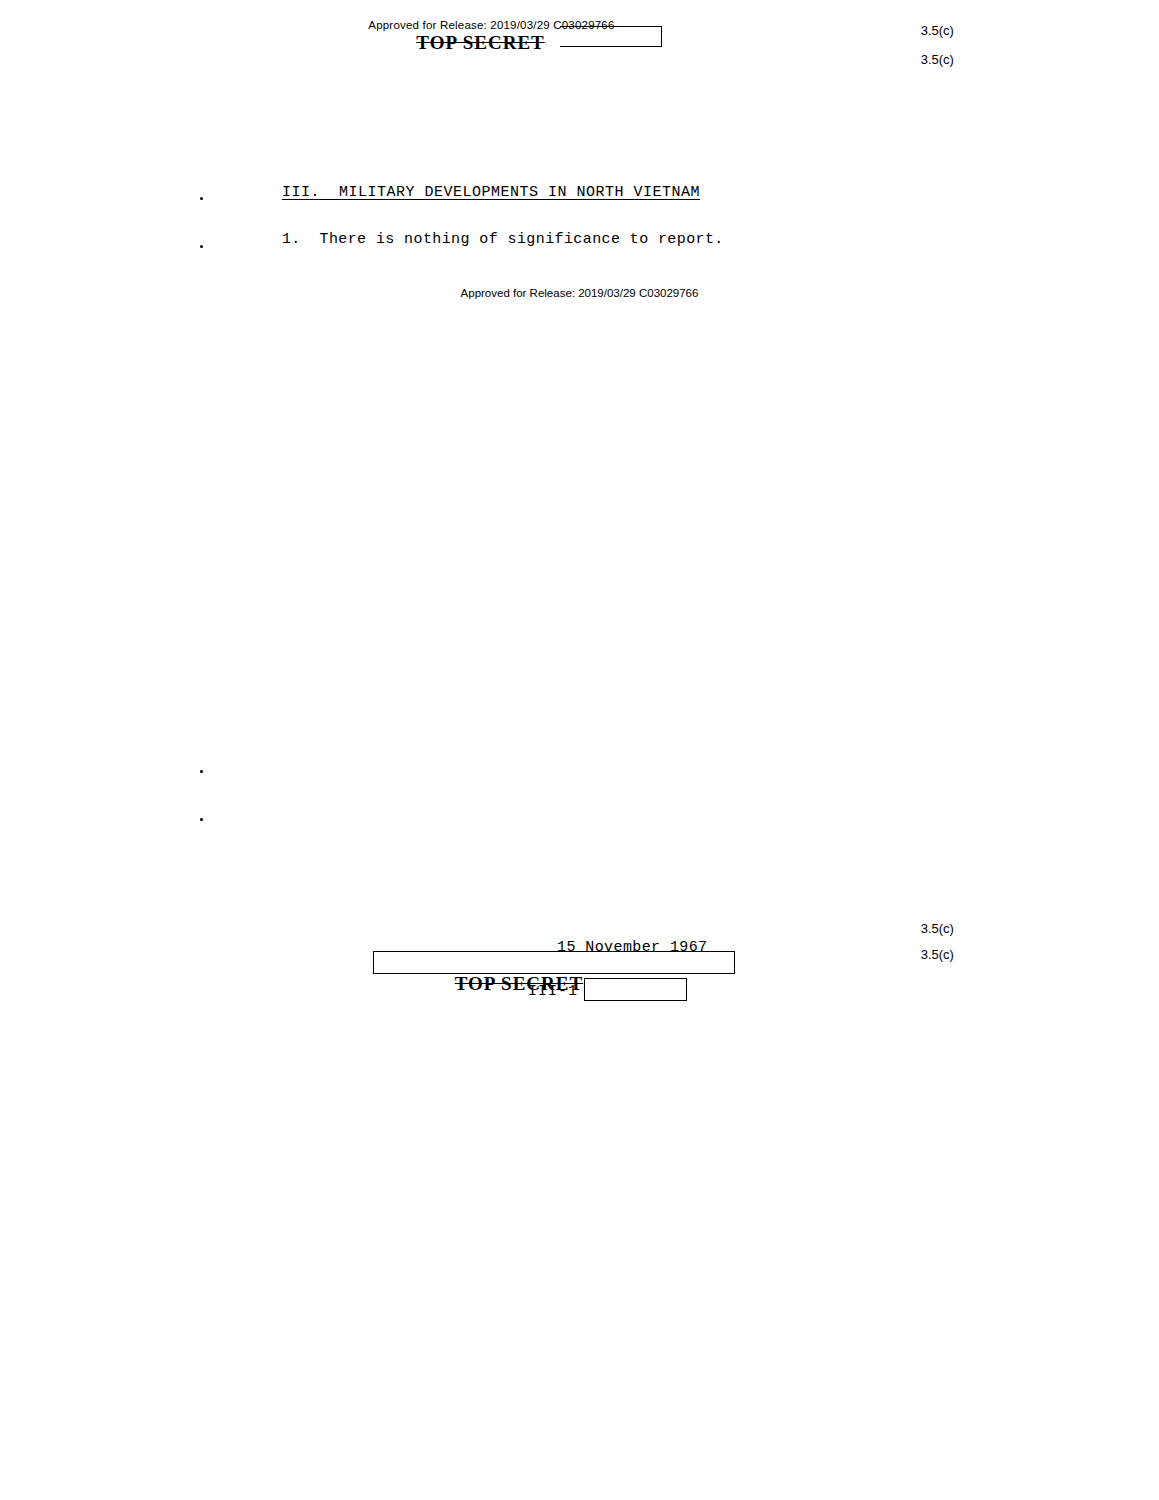Approved for Release: 2019/03/29 C03029766
TOP SECRET
3.5(c)
3.5(c)
3.5(c)
3.5(c)
III. MILITARY DEVELOPMENTS IN NORTH VIETNAM
1. There is nothing of significance to report.
15 November 1967
III-1
TOP SECRET
Approved for Release: 2019/03/29 C03029766